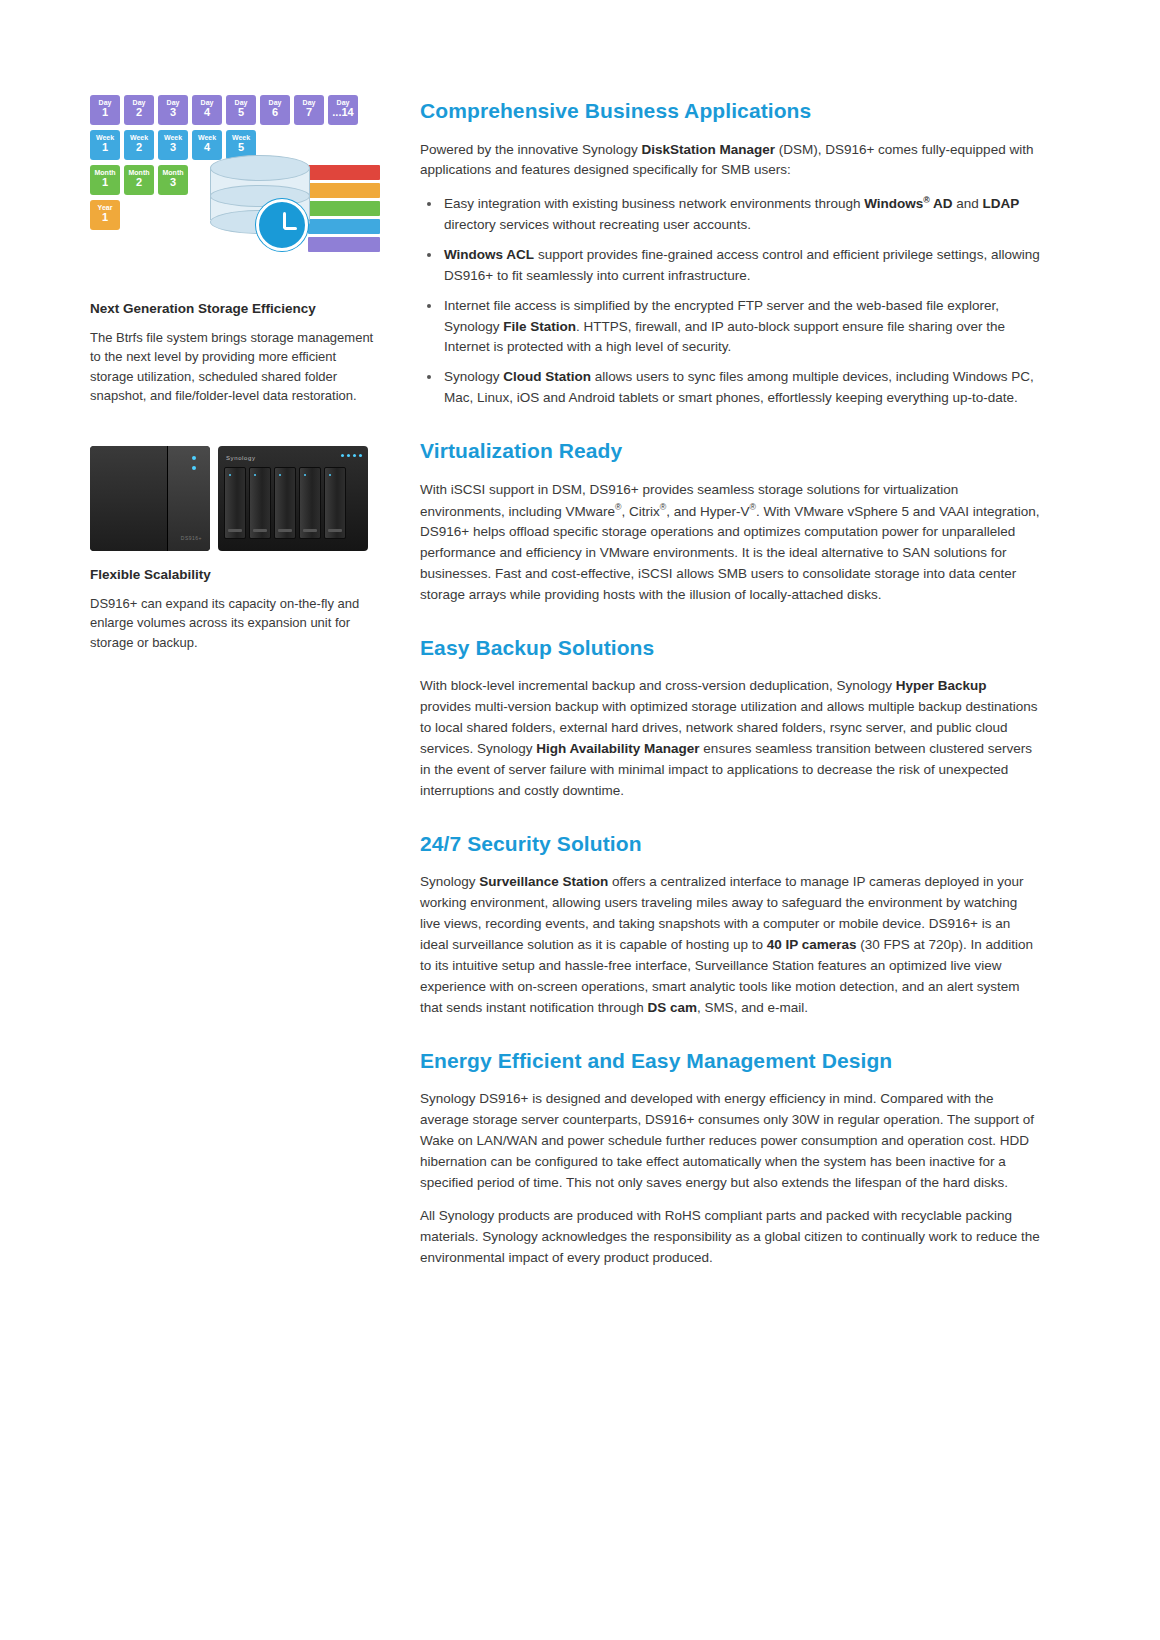Day1
Day2
Day3
Day4
Day5
Day6
Day7
Day...14
Week1
Week2
Week3
Week4
Week5
Month1
Month2
Month3
Year1
Next Generation Storage Efficiency
The Btrfs file system brings storage management to the next level by providing more efficient storage utilization, scheduled shared folder snapshot, and file/folder-level data restoration.
DS916+
Synology
Flexible Scalability
DS916+ can expand its capacity on-the-fly and enlarge volumes across its expansion unit for storage or backup.
Comprehensive Business Applications
Powered by the innovative Synology DiskStation Manager (DSM), DS916+ comes fully-equipped with applications and features designed specifically for SMB users:
Easy integration with existing business network environments through Windows® AD and LDAP directory services without recreating user accounts.
Windows ACL support provides fine-grained access control and efficient privilege settings, allowing DS916+ to fit seamlessly into current infrastructure.
Internet file access is simplified by the encrypted FTP server and the web-based file explorer, Synology File Station. HTTPS, firewall, and IP auto-block support ensure file sharing over the Internet is protected with a high level of security.
Synology Cloud Station allows users to sync files among multiple devices, including Windows PC, Mac, Linux, iOS and Android tablets or smart phones, effortlessly keeping everything up-to-date.
Virtualization Ready
With iSCSI support in DSM, DS916+ provides seamless storage solutions for virtualization environments, including VMware®, Citrix®, and Hyper-V®. With VMware vSphere 5 and VAAI integration, DS916+ helps offload specific storage operations and optimizes computation power for unparalleled performance and efficiency in VMware environments. It is the ideal alternative to SAN solutions for businesses. Fast and cost-effective, iSCSI allows SMB users to consolidate storage into data center storage arrays while providing hosts with the illusion of locally-attached disks.
Easy Backup Solutions
With block-level incremental backup and cross-version deduplication, Synology Hyper Backup provides multi-version backup with optimized storage utilization and allows multiple backup destinations to local shared folders, external hard drives, network shared folders, rsync server, and public cloud services. Synology High Availability Manager ensures seamless transition between clustered servers in the event of server failure with minimal impact to applications to decrease the risk of unexpected interruptions and costly downtime.
24/7 Security Solution
Synology Surveillance Station offers a centralized interface to manage IP cameras deployed in your working environment, allowing users traveling miles away to safeguard the environment by watching live views, recording events, and taking snapshots with a computer or mobile device. DS916+ is an ideal surveillance solution as it is capable of hosting up to 40 IP cameras (30 FPS at 720p). In addition to its intuitive setup and hassle-free interface, Surveillance Station features an optimized live view experience with on-screen operations, smart analytic tools like motion detection, and an alert system that sends instant notification through DS cam, SMS, and e-mail.
Energy Efficient and Easy Management Design
Synology DS916+ is designed and developed with energy efficiency in mind. Compared with the average storage server counterparts, DS916+ consumes only 30W in regular operation. The support of Wake on LAN/WAN and power schedule further reduces power consumption and operation cost. HDD hibernation can be configured to take effect automatically when the system has been inactive for a specified period of time. This not only saves energy but also extends the lifespan of the hard disks.
All Synology products are produced with RoHS compliant parts and packed with recyclable packing materials. Synology acknowledges the responsibility as a global citizen to continually work to reduce the environmental impact of every product produced.